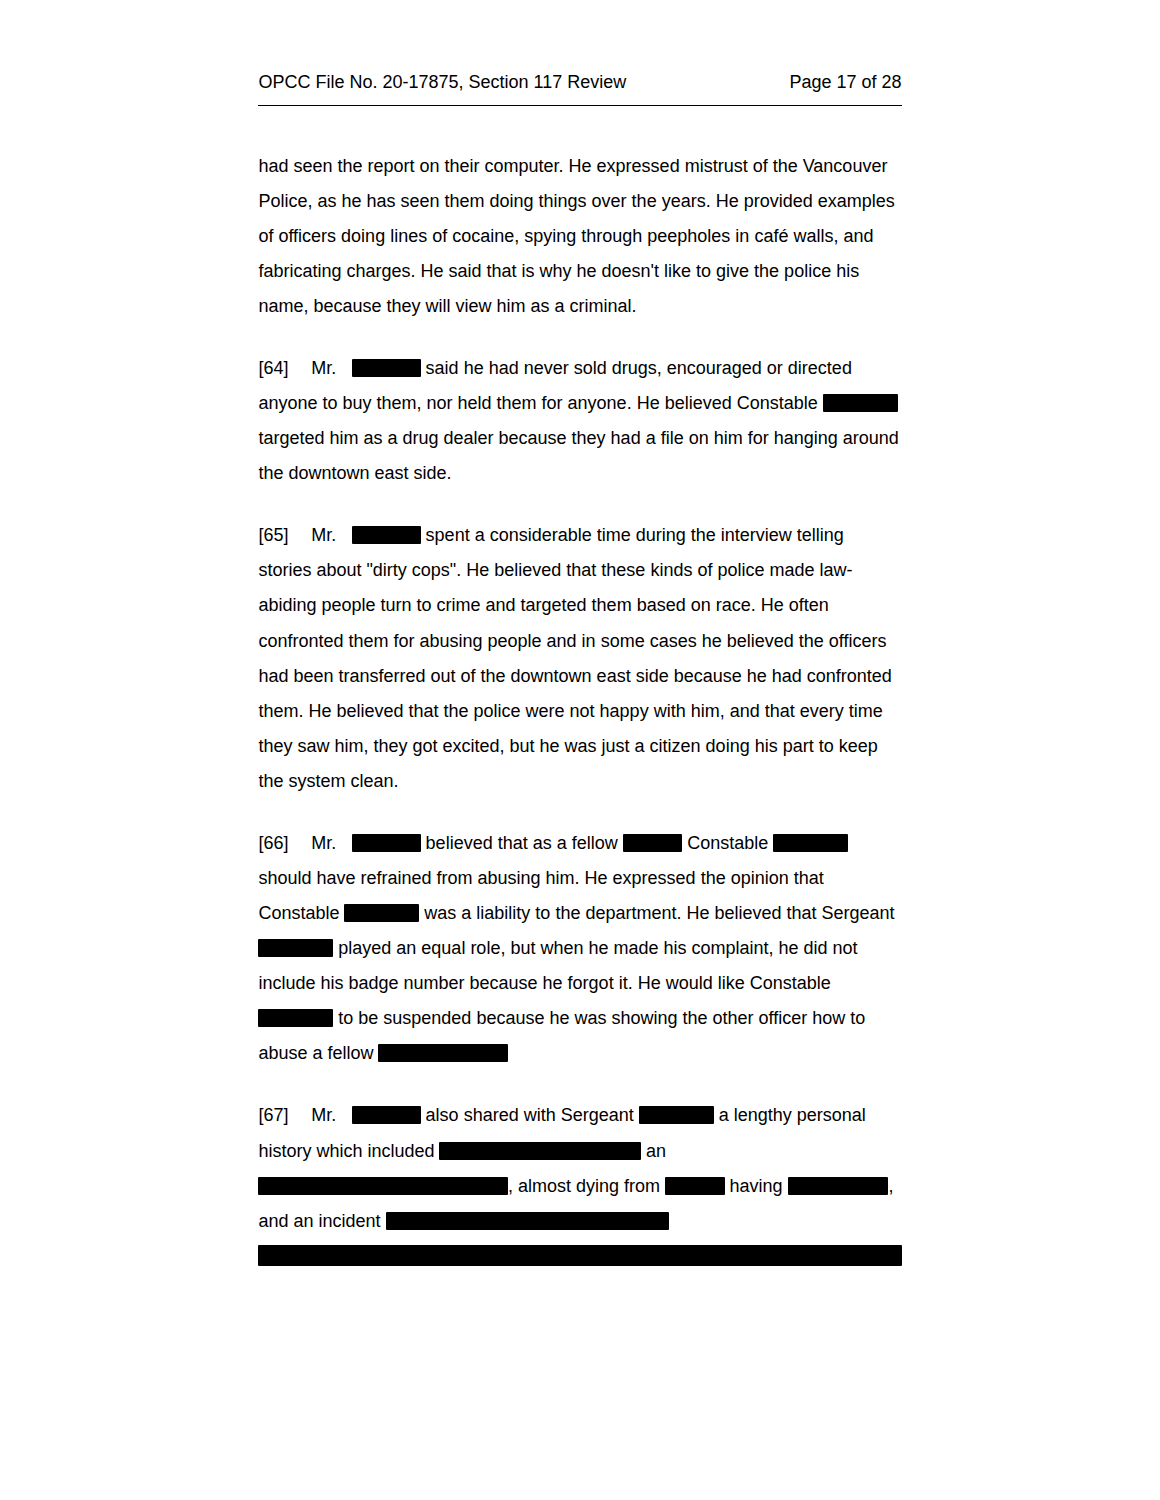OPCC File No. 20-17875, Section 117 Review Page 17 of 28
had seen the report on their computer. He expressed mistrust of the Vancouver Police, as he has seen them doing things over the years. He provided examples of officers doing lines of cocaine, spying through peepholes in café walls, and fabricating charges. He said that is why he doesn't like to give the police his name, because they will view him as a criminal.
[64] Mr. said he had never sold drugs, encouraged or directed anyone to buy them, nor held them for anyone. He believed Constable targeted him as a drug dealer because they had a file on him for hanging around the downtown east side.
[65] Mr. spent a considerable time during the interview telling stories about "dirty cops". He believed that these kinds of police made law-abiding people turn to crime and targeted them based on race. He often confronted them for abusing people and in some cases he believed the officers had been transferred out of the downtown east side because he had confronted them. He believed that the police were not happy with him, and that every time they saw him, they got excited, but he was just a citizen doing his part to keep the system clean.
[66] Mr. believed that as a fellow Constable should have refrained from abusing him. He expressed the opinion that Constable was a liability to the department. He believed that Sergeant played an equal role, but when he made his complaint, he did not include his badge number because he forgot it. He would like Constable to be suspended because he was showing the other officer how to abuse a fellow
[67] Mr. also shared with Sergeant a lengthy personal history which included an , almost dying from having , and an incident